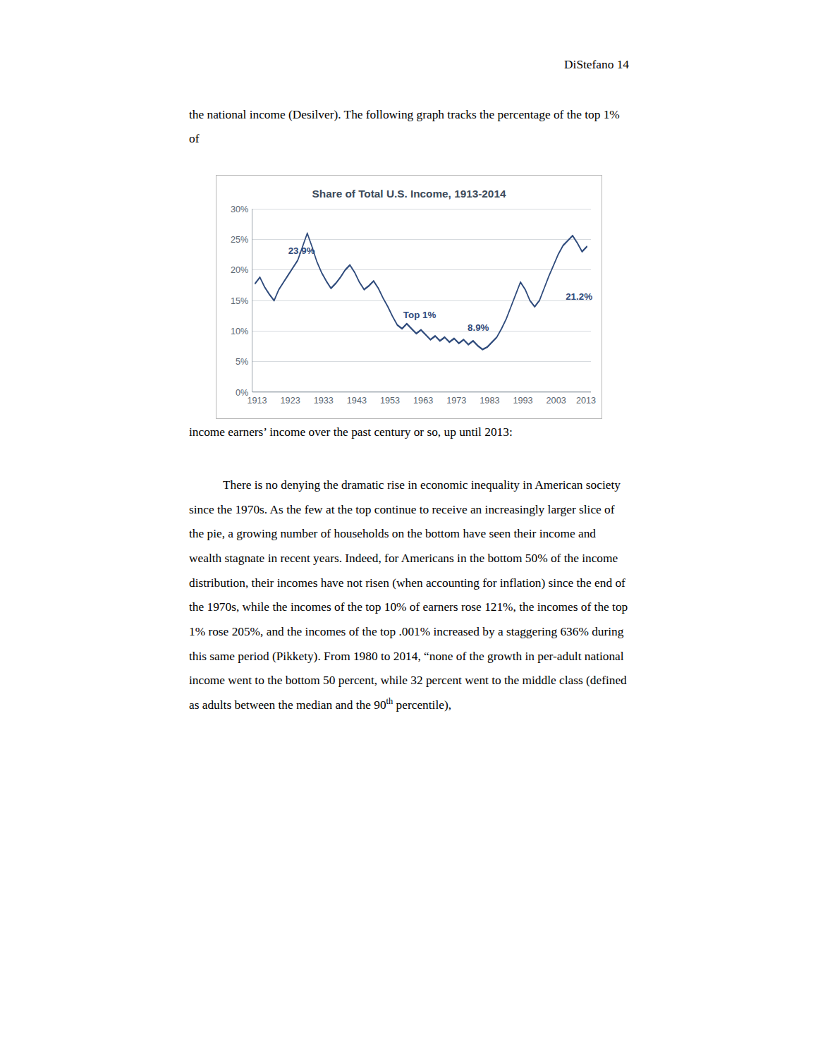DiStefano 14
the national income (Desilver). The following graph tracks the percentage of the top 1% of
Share of Total U.S. Income, 1913-2014
30%
25%
20%
15%
10%
5%
0%
23.9%
Top 1%
8.9%
21.2%
1913 1923 1933 1943 1953 1963 1973 1983 1993 2003 2013
income earners’ income over the past century or so, up until 2013:
There is no denying the dramatic rise in economic inequality in American society since the 1970s. As the few at the top continue to receive an increasingly larger slice of the pie, a growing number of households on the bottom have seen their income and wealth stagnate in recent years. Indeed, for Americans in the bottom 50% of the income distribution, their incomes have not risen (when accounting for inflation) since the end of the 1970s, while the incomes of the top 10% of earners rose 121%, the incomes of the top 1% rose 205%, and the incomes of the top .001% increased by a staggering 636% during this same period (Pikkety). From 1980 to 2014, “none of the growth in per-adult national income went to the bottom 50 percent, while 32 percent went to the middle class (defined as adults between the median and the 90th percentile),